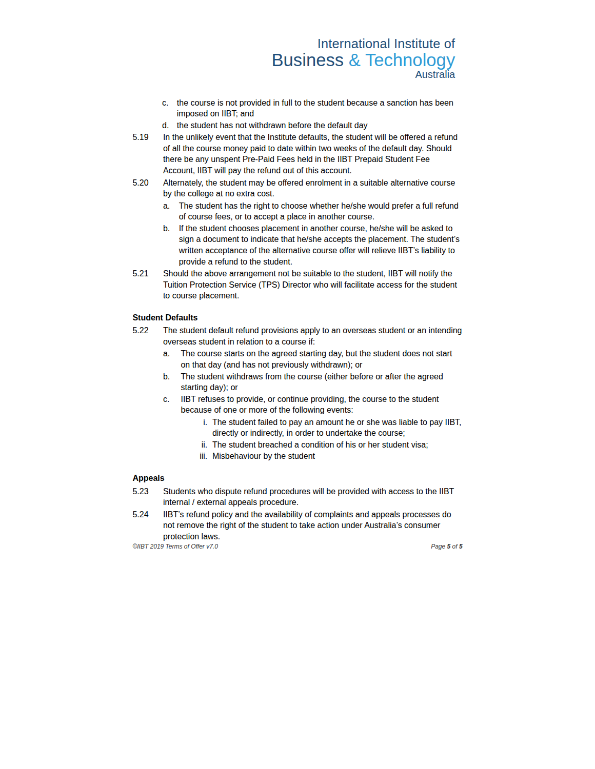International Institute of
Business & Technology
Australia
c. the course is not provided in full to the student because a sanction has been imposed on IIBT; and
d. the student has not withdrawn before the default day
5.19 In the unlikely event that the Institute defaults, the student will be offered a refund of all the course money paid to date within two weeks of the default day. Should there be any unspent Pre-Paid Fees held in the IIBT Prepaid Student Fee Account, IIBT will pay the refund out of this account.
5.20 Alternately, the student may be offered enrolment in a suitable alternative course by the college at no extra cost.
a. The student has the right to choose whether he/she would prefer a full refund of course fees, or to accept a place in another course.
b. If the student chooses placement in another course, he/she will be asked to sign a document to indicate that he/she accepts the placement. The student’s written acceptance of the alternative course offer will relieve IIBT’s liability to provide a refund to the student.
5.21 Should the above arrangement not be suitable to the student, IIBT will notify the Tuition Protection Service (TPS) Director who will facilitate access for the student to course placement.
Student Defaults
5.22 The student default refund provisions apply to an overseas student or an intending overseas student in relation to a course if:
a. The course starts on the agreed starting day, but the student does not start on that day (and has not previously withdrawn); or
b. The student withdraws from the course (either before or after the agreed starting day); or
c. IIBT refuses to provide, or continue providing, the course to the student because of one or more of the following events:
i. The student failed to pay an amount he or she was liable to pay IIBT, directly or indirectly, in order to undertake the course;
ii. The student breached a condition of his or her student visa;
iii. Misbehaviour by the student
Appeals
5.23 Students who dispute refund procedures will be provided with access to the IIBT internal / external appeals procedure.
5.24 IIBT’s refund policy and the availability of complaints and appeals processes do not remove the right of the student to take action under Australia’s consumer protection laws.
©IIBT 2019 Terms of Offer v7.0
Page 5 of 5